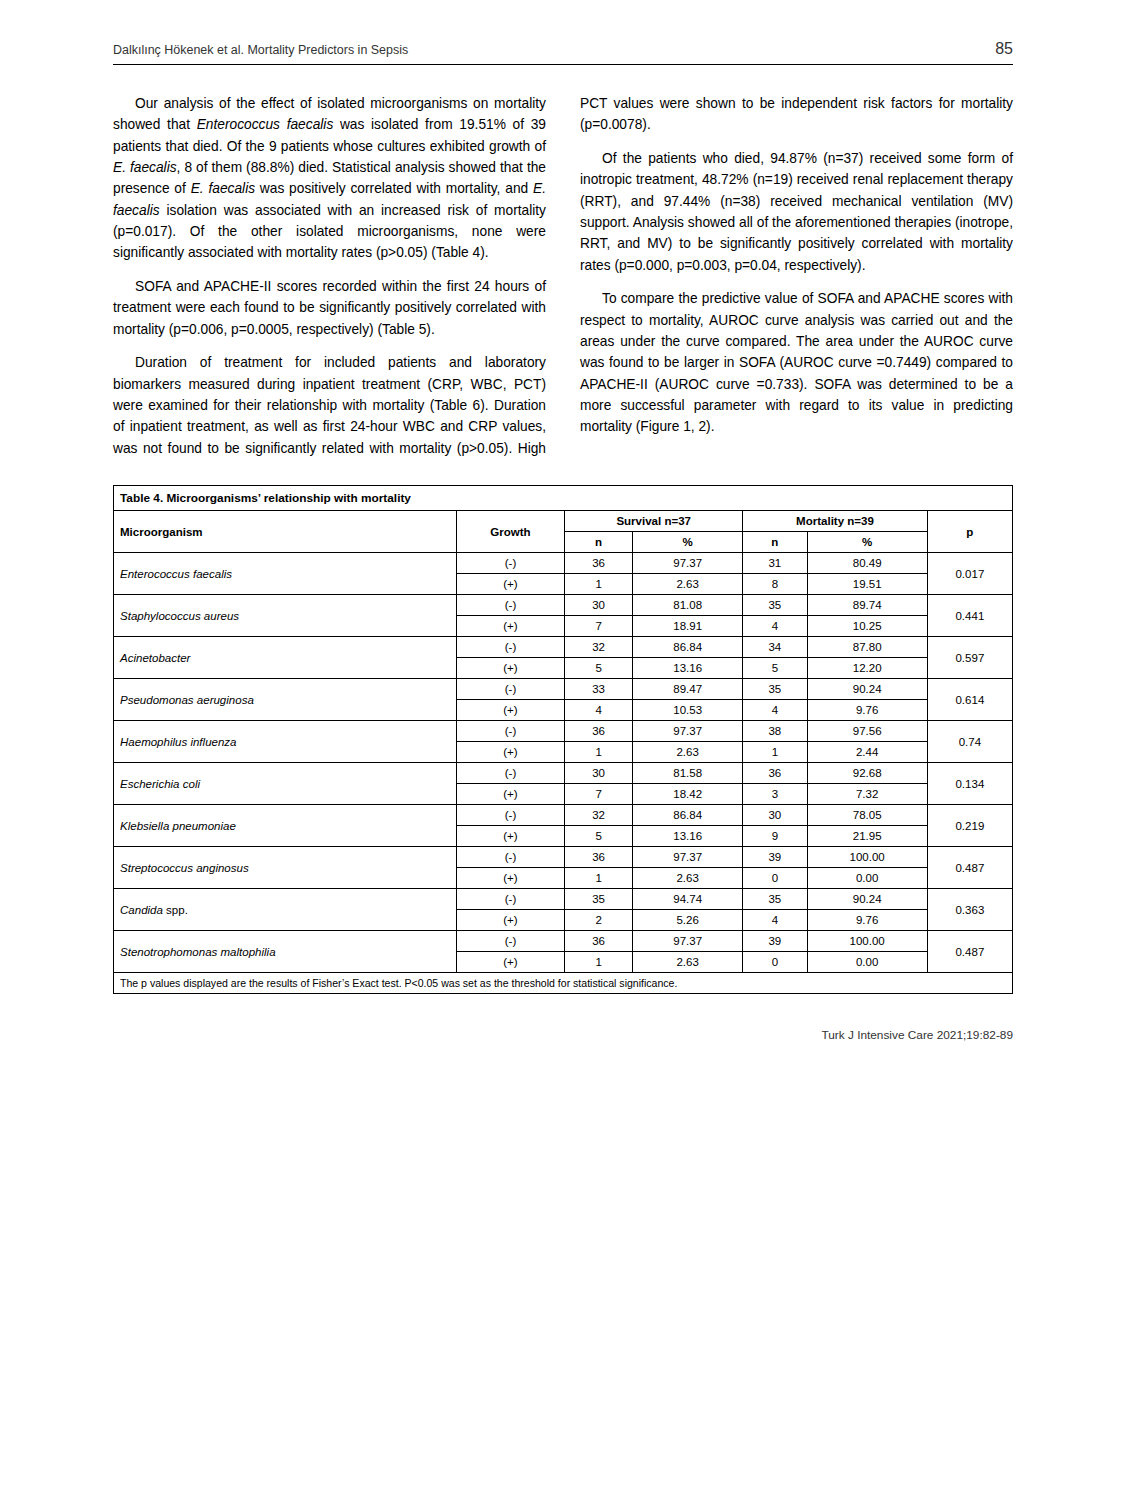Dalkılınç Hökenek et al. Mortality Predictors in Sepsis
85
Our analysis of the effect of isolated microorganisms on mortality showed that Enterococcus faecalis was isolated from 19.51% of 39 patients that died. Of the 9 patients whose cultures exhibited growth of E. faecalis, 8 of them (88.8%) died. Statistical analysis showed that the presence of E. faecalis was positively correlated with mortality, and E. faecalis isolation was associated with an increased risk of mortality (p=0.017). Of the other isolated microorganisms, none were significantly associated with mortality rates (p>0.05) (Table 4).
SOFA and APACHE-II scores recorded within the first 24 hours of treatment were each found to be significantly positively correlated with mortality (p=0.006, p=0.0005, respectively) (Table 5).
Duration of treatment for included patients and laboratory biomarkers measured during inpatient treatment (CRP, WBC, PCT) were examined for their relationship with mortality (Table 6). Duration of inpatient treatment, as well as first 24-hour WBC and CRP values, was not found to be significantly related with mortality (p>0.05). High PCT values were shown to be independent risk factors for mortality (p=0.0078).
Of the patients who died, 94.87% (n=37) received some form of inotropic treatment, 48.72% (n=19) received renal replacement therapy (RRT), and 97.44% (n=38) received mechanical ventilation (MV) support. Analysis showed all of the aforementioned therapies (inotrope, RRT, and MV) to be significantly positively correlated with mortality rates (p=0.000, p=0.003, p=0.04, respectively).
To compare the predictive value of SOFA and APACHE scores with respect to mortality, AUROC curve analysis was carried out and the areas under the curve compared. The area under the AUROC curve was found to be larger in SOFA (AUROC curve =0.7449) compared to APACHE-II (AUROC curve =0.733). SOFA was determined to be a more successful parameter with regard to its value in predicting mortality (Figure 1, 2).
Table 4. Microorganisms’ relationship with mortality
| Microorganism | Growth | Survival n=37 | Mortality n=39 | p |
| --- | --- | --- | --- | --- |
| n | % | n | % |
| Enterococcus faecalis | (-) | 36 | 97.37 | 31 | 80.49 | 0.017 |
| (+) | 1 | 2.63 | 8 | 19.51 |
| Staphylococcus aureus | (-) | 30 | 81.08 | 35 | 89.74 | 0.441 |
| (+) | 7 | 18.91 | 4 | 10.25 |
| Acinetobacter | (-) | 32 | 86.84 | 34 | 87.80 | 0.597 |
| (+) | 5 | 13.16 | 5 | 12.20 |
| Pseudomonas aeruginosa | (-) | 33 | 89.47 | 35 | 90.24 | 0.614 |
| (+) | 4 | 10.53 | 4 | 9.76 |
| Haemophilus influenza | (-) | 36 | 97.37 | 38 | 97.56 | 0.74 |
| (+) | 1 | 2.63 | 1 | 2.44 |
| Escherichia coli | (-) | 30 | 81.58 | 36 | 92.68 | 0.134 |
| (+) | 7 | 18.42 | 3 | 7.32 |
| Klebsiella pneumoniae | (-) | 32 | 86.84 | 30 | 78.05 | 0.219 |
| (+) | 5 | 13.16 | 9 | 21.95 |
| Streptococcus anginosus | (-) | 36 | 97.37 | 39 | 100.00 | 0.487 |
| (+) | 1 | 2.63 | 0 | 0.00 |
| Candida spp. | (-) | 35 | 94.74 | 35 | 90.24 | 0.363 |
| (+) | 2 | 5.26 | 4 | 9.76 |
| Stenotrophomonas maltophilia | (-) | 36 | 97.37 | 39 | 100.00 | 0.487 |
| (+) | 1 | 2.63 | 0 | 0.00 |
| The p values displayed are the results of Fisher’s Exact test. P<0.05 was set as the threshold for statistical significance. |
Turk J Intensive Care 2021;19:82-89